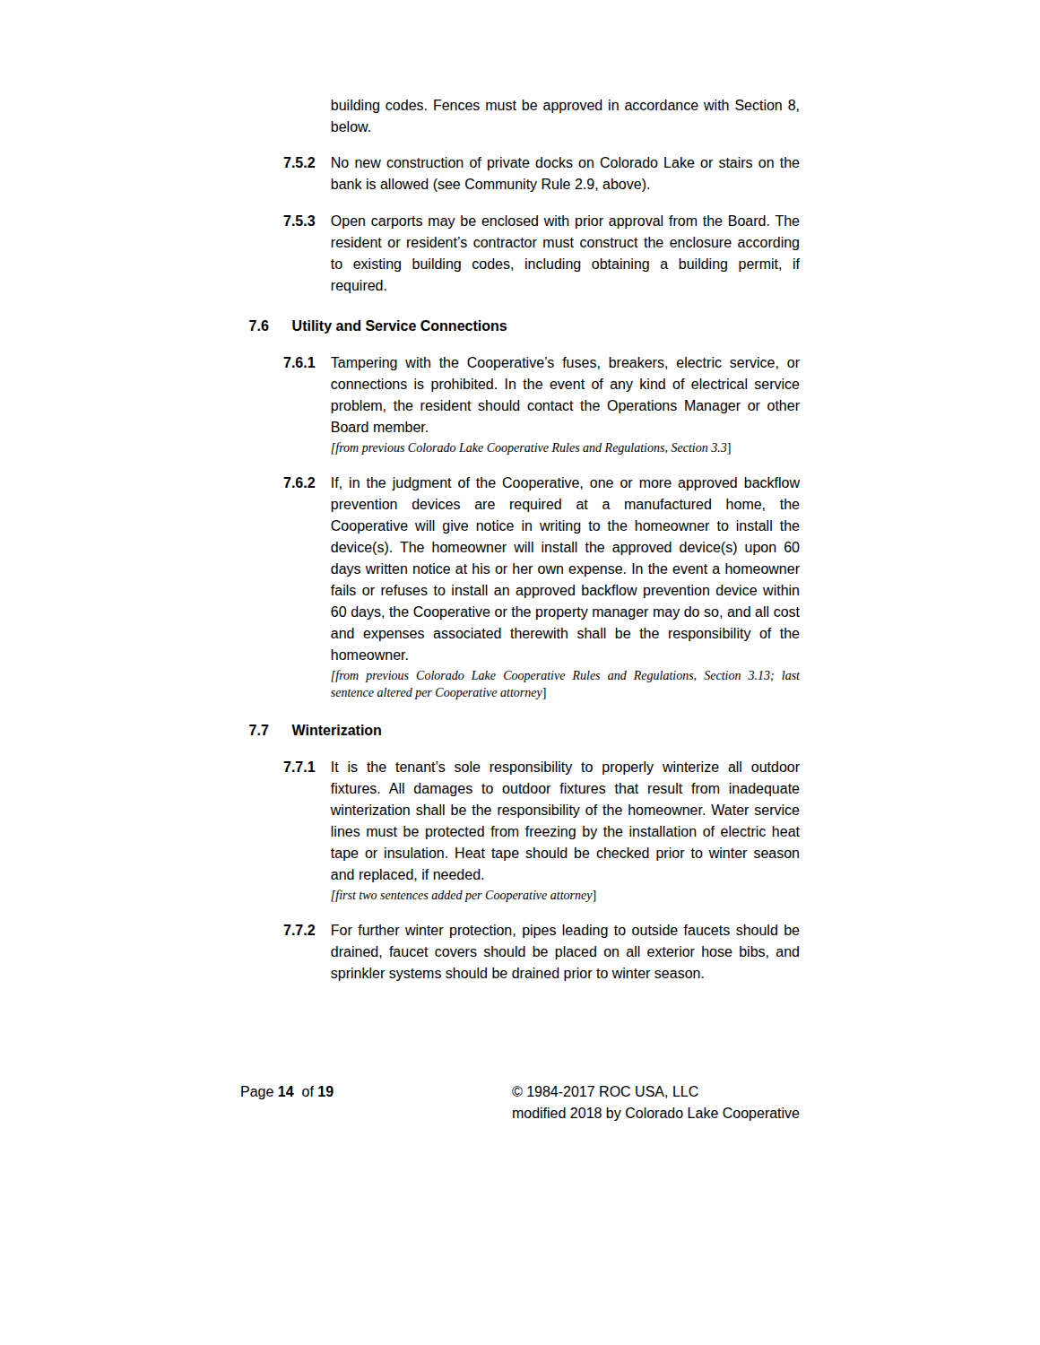building codes. Fences must be approved in accordance with Section 8, below.
7.5.2
No new construction of private docks on Colorado Lake or stairs on the bank is allowed (see Community Rule 2.9, above).
7.5.3
Open carports may be enclosed with prior approval from the Board. The resident or resident’s contractor must construct the enclosure according to existing building codes, including obtaining a building permit, if required.
7.6
Utility and Service Connections
7.6.1
Tampering with the Cooperative’s fuses, breakers, electric service, or connections is prohibited. In the event of any kind of electrical service problem, the resident should contact the Operations Manager or other Board member.
[from previous Colorado Lake Cooperative Rules and Regulations, Section 3.3]
7.6.2
If, in the judgment of the Cooperative, one or more approved backflow prevention devices are required at a manufactured home, the Cooperative will give notice in writing to the homeowner to install the device(s). The homeowner will install the approved device(s) upon 60 days written notice at his or her own expense. In the event a homeowner fails or refuses to install an approved backflow prevention device within 60 days, the Cooperative or the property manager may do so, and all cost and expenses associated therewith shall be the responsibility of the homeowner.
[from previous Colorado Lake Cooperative Rules and Regulations, Section 3.13; last sentence altered per Cooperative attorney]
7.7
Winterization
7.7.1
It is the tenant’s sole responsibility to properly winterize all outdoor fixtures. All damages to outdoor fixtures that result from inadequate winterization shall be the responsibility of the homeowner. Water service lines must be protected from freezing by the installation of electric heat tape or insulation. Heat tape should be checked prior to winter season and replaced, if needed.
[first two sentences added per Cooperative attorney]
7.7.2
For further winter protection, pipes leading to outside faucets should be drained, faucet covers should be placed on all exterior hose bibs, and sprinkler systems should be drained prior to winter season.
Page 14 of 19
© 1984-2017 ROC USA, LLC
modified 2018 by Colorado Lake Cooperative